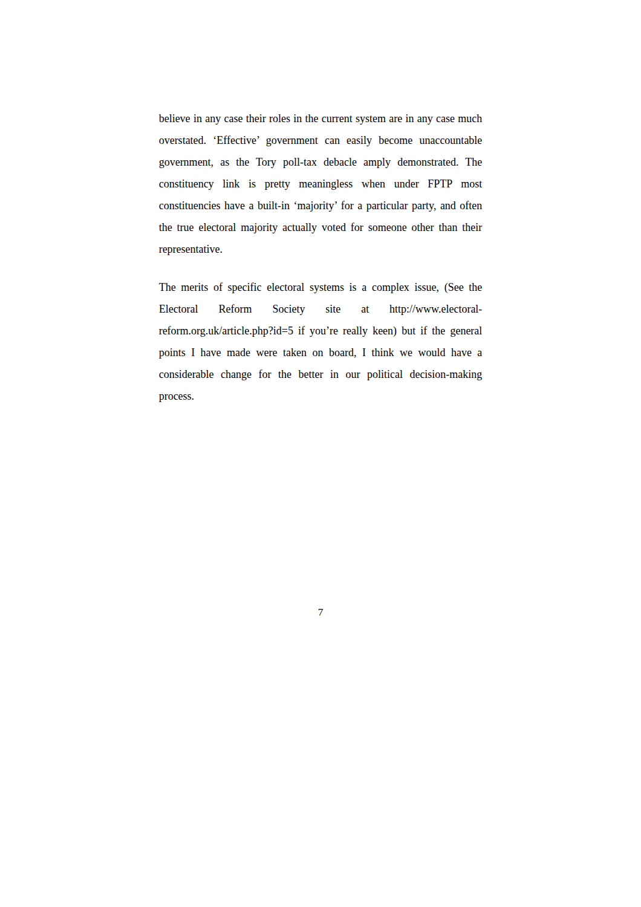believe in any case their roles in the current system are in any case much overstated. ‘Effective’ government can easily become unaccountable government, as the Tory poll-tax debacle amply demonstrated. The constituency link is pretty meaningless when under FPTP most constituencies have a built-in ‘majority’ for a particular party, and often the true electoral majority actually voted for someone other than their representative.
The merits of specific electoral systems is a complex issue, (See the Electoral Reform Society site at http://www.electoral-reform.org.uk/article.php?id=5 if you’re really keen) but if the general points I have made were taken on board, I think we would have a considerable change for the better in our political decision-making process.
7